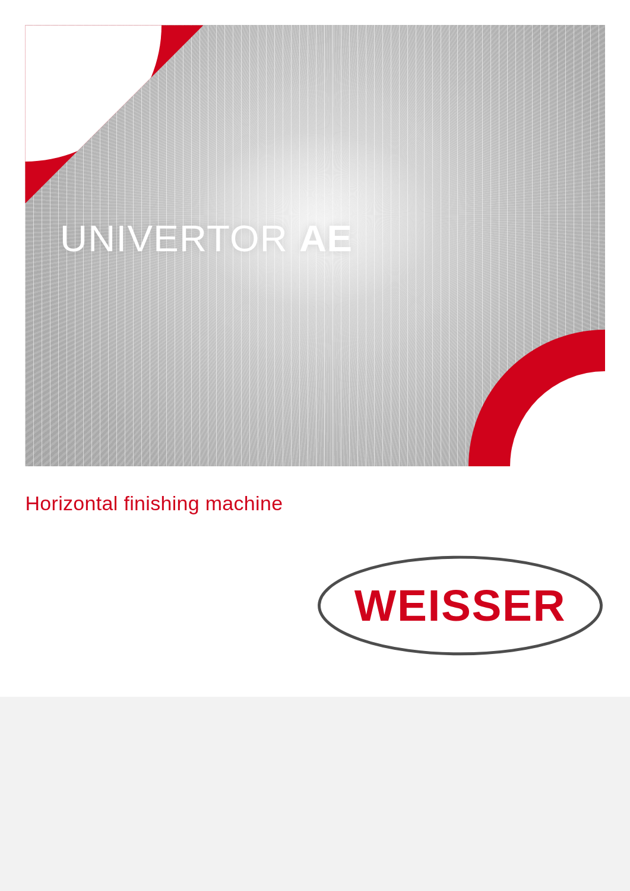UNIVERTOR AE
Horizontal finishing machine
WEISSER WEISSER